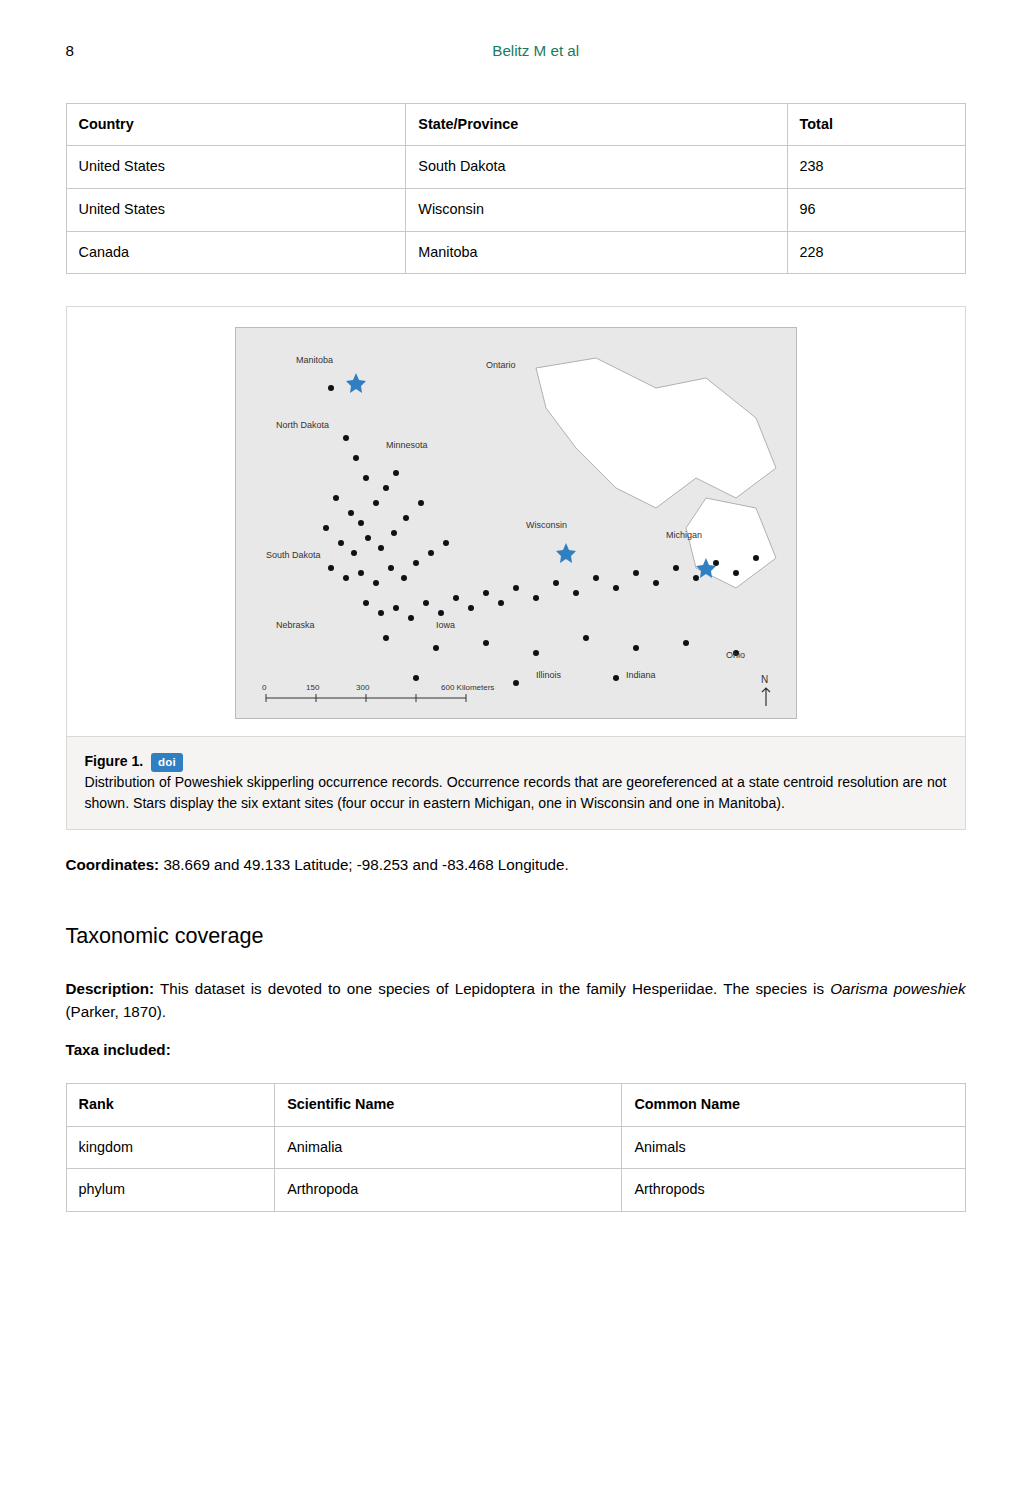8 Belitz M et al
| Country | State/Province | Total |
| --- | --- | --- |
| United States | South Dakota | 238 |
| United States | Wisconsin | 96 |
| Canada | Manitoba | 228 |
Figure 1. doi
Distribution of Poweshiek skipperling occurrence records. Occurrence records that are georeferenced at a state centroid resolution are not shown. Stars display the six extant sites (four occur in eastern Michigan, one in Wisconsin and one in Manitoba).
Coordinates: 38.669 and 49.133 Latitude; -98.253 and -83.468 Longitude.
Taxonomic coverage
Description: This dataset is devoted to one species of Lepidoptera in the family Hesperiidae. The species is Oarisma poweshiek (Parker, 1870).
Taxa included:
| Rank | Scientific Name | Common Name |
| --- | --- | --- |
| kingdom | Animalia | Animals |
| phylum | Arthropoda | Arthropods |